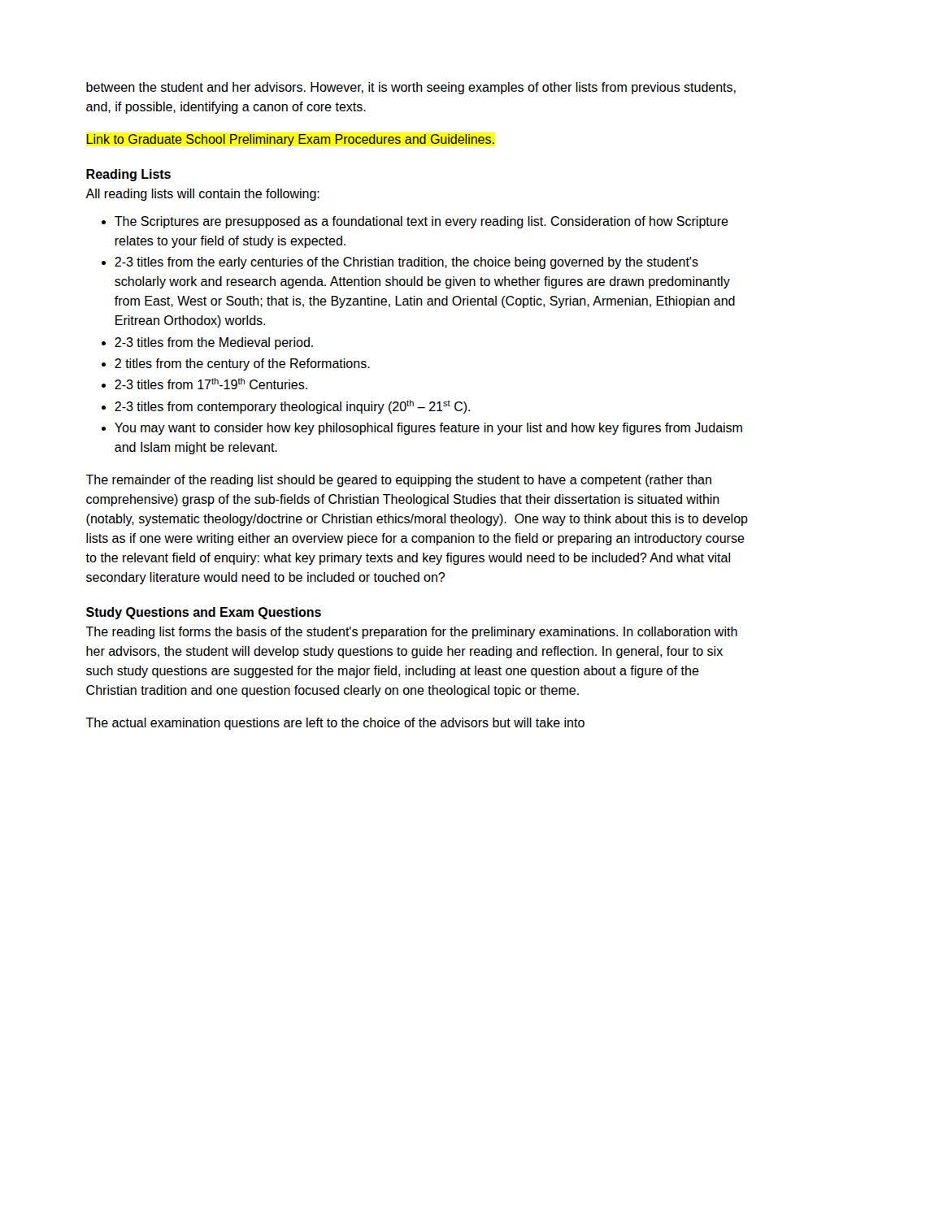between the student and her advisors. However, it is worth seeing examples of other lists from previous students, and, if possible, identifying a canon of core texts.
Link to Graduate School Preliminary Exam Procedures and Guidelines.
Reading Lists
All reading lists will contain the following:
The Scriptures are presupposed as a foundational text in every reading list. Consideration of how Scripture relates to your field of study is expected.
2-3 titles from the early centuries of the Christian tradition, the choice being governed by the student's scholarly work and research agenda. Attention should be given to whether figures are drawn predominantly from East, West or South; that is, the Byzantine, Latin and Oriental (Coptic, Syrian, Armenian, Ethiopian and Eritrean Orthodox) worlds.
2-3 titles from the Medieval period.
2 titles from the century of the Reformations.
2-3 titles from 17th-19th Centuries.
2-3 titles from contemporary theological inquiry (20th – 21st C).
You may want to consider how key philosophical figures feature in your list and how key figures from Judaism and Islam might be relevant.
The remainder of the reading list should be geared to equipping the student to have a competent (rather than comprehensive) grasp of the sub-fields of Christian Theological Studies that their dissertation is situated within (notably, systematic theology/doctrine or Christian ethics/moral theology). One way to think about this is to develop lists as if one were writing either an overview piece for a companion to the field or preparing an introductory course to the relevant field of enquiry: what key primary texts and key figures would need to be included? And what vital secondary literature would need to be included or touched on?
Study Questions and Exam Questions
The reading list forms the basis of the student's preparation for the preliminary examinations. In collaboration with her advisors, the student will develop study questions to guide her reading and reflection. In general, four to six such study questions are suggested for the major field, including at least one question about a figure of the Christian tradition and one question focused clearly on one theological topic or theme.
The actual examination questions are left to the choice of the advisors but will take into